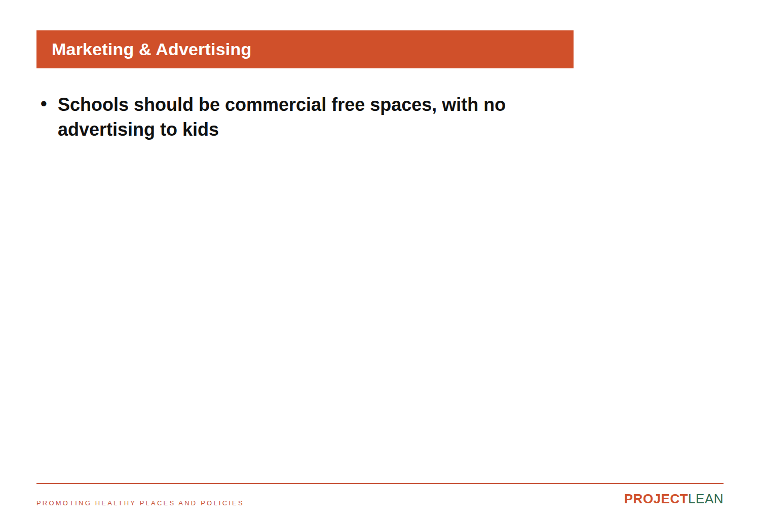Marketing & Advertising
Schools should be commercial free spaces, with no advertising to kids
Promoting Healthy Places and Policies
PROJECT LEAN